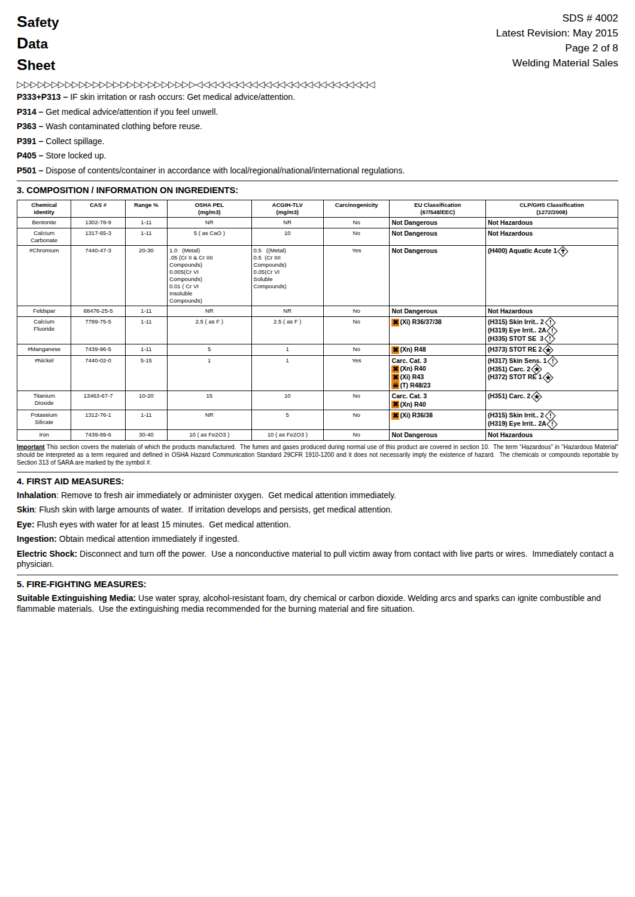Safety
Data
Sheet
SDS # 4002
Latest Revision: May 2015
Page 2 of 8
Welding Material Sales
▷▷▷▷▷▷▷▷▷▷▷▷▷▷▷▷▷▷▷▷▷▷▷▷▷▷◁◁◁◁◁◁◁◁◁◁◁◁◁◁◁◁◁◁◁◁◁◁◁◁◁◁
P333+P313 – IF skin irritation or rash occurs: Get medical advice/attention.
P314 – Get medical advice/attention if you feel unwell.
P363 – Wash contaminated clothing before reuse.
P391 – Collect spillage.
P405 – Store locked up.
P501 – Dispose of contents/container in accordance with local/regional/national/international regulations.
3. COMPOSITION / INFORMATION ON INGREDIENTS:
| Chemical Identity | CAS # | Range % | OSHA PEL (mg/m3) | ACGIH-TLV (mg/m3) | Carcinogenicity | EU Classification (67/548/EEC) | CLP/GHS Classification (1272/2008) |
| --- | --- | --- | --- | --- | --- | --- | --- |
| Bentonite | 1302-78-9 | 1-11 | NR | NR | No | Not Dangerous | Not Hazardous |
| Calcium Carbonate | 1317-65-3 | 1-11 | 5 ( as CaO ) | 10 | No | Not Dangerous | Not Hazardous |
| #Chromium | 7440-47-3 | 20-30 | 1.0 (Metal) .05 (Cr II & Cr IIII Compounds) 0.005(Cr VI Compounds) 0.01 ( Cr VI Insoluble Compounds) | 0.5 ((Metal) 0.5 (Cr IIII Compounds) 0.05(Cr VI Soluble Compounds) | Yes | Not Dangerous | (H400) Aquatic Acute 1 ✝ |
| Feldspar | 68476-25-5 | 1-11 | NR | NR | No | Not Dangerous | Not Hazardous |
| Calcium Fluoride | 7789-75-5 | 1-11 | 2.5 ( as F ) | 2.5 ( as F ) | No | ✖ (Xi) R36/37/38 | (H315) Skin Irrit.. 2 ! (H319) Eye Irrit.. 2A ! (H335) STOT SE 3 ! |
| #Manganese | 7439-96-5 | 1-11 | 5 | 1 | No | ✖ (Xn) R48 | (H373) STOT RE 2 ★ |
| #Nickel | 7440-02-0 | 5-15 | 1 | 1 | Yes | Carc. Cat. 3 ✖ (Xn) R40 ✖ (Xi) R43 ☠ (T) R48/23 | (H317) Skin Sens. 1 ! (H351) Carc. 2 ★ (H372) STOT RE 1 ★ |
| Titanium Dioxide | 13463-67-7 | 10-20 | 15 | 10 | No | Carc. Cat. 3 ✖ (Xn) R40 | (H351) Carc. 2 ★ |
| Potassium Silicate | 1312-76-1 | 1-11 | NR | 5 | No | ✖ (Xi) R36/38 | (H315) Skin Irrit.. 2 ! (H319) Eye Irrit.. 2A ! |
| Iron | 7439-89-6 | 30-40 | 10 ( as Fe2O3 ) | 10 ( as Fe2O3 ) | No | Not Dangerous | Not Hazardous |
Important This section covers the materials of which the products manufactured. The fumes and gases produced during normal use of this product are covered in section 10. The term “Hazardous” in “Hazardous Material” should be interpreted as a term required and defined in OSHA Hazard Communication Standard 29CFR 1910-1200 and it does not necessarily imply the existence of hazard. The chemicals or compounds reportable by Section 313 of SARA are marked by the symbol #.
4. FIRST AID MEASURES:
Inhalation: Remove to fresh air immediately or administer oxygen. Get medical attention immediately.
Skin: Flush skin with large amounts of water. If irritation develops and persists, get medical attention.
Eye: Flush eyes with water for at least 15 minutes. Get medical attention.
Ingestion: Obtain medical attention immediately if ingested.
Electric Shock: Disconnect and turn off the power. Use a nonconductive material to pull victim away from contact with live parts or wires. Immediately contact a physician.
5. FIRE-FIGHTING MEASURES:
Suitable Extinguishing Media: Use water spray, alcohol-resistant foam, dry chemical or carbon dioxide. Welding arcs and sparks can ignite combustible and flammable materials. Use the extinguishing media recommended for the burning material and fire situation.